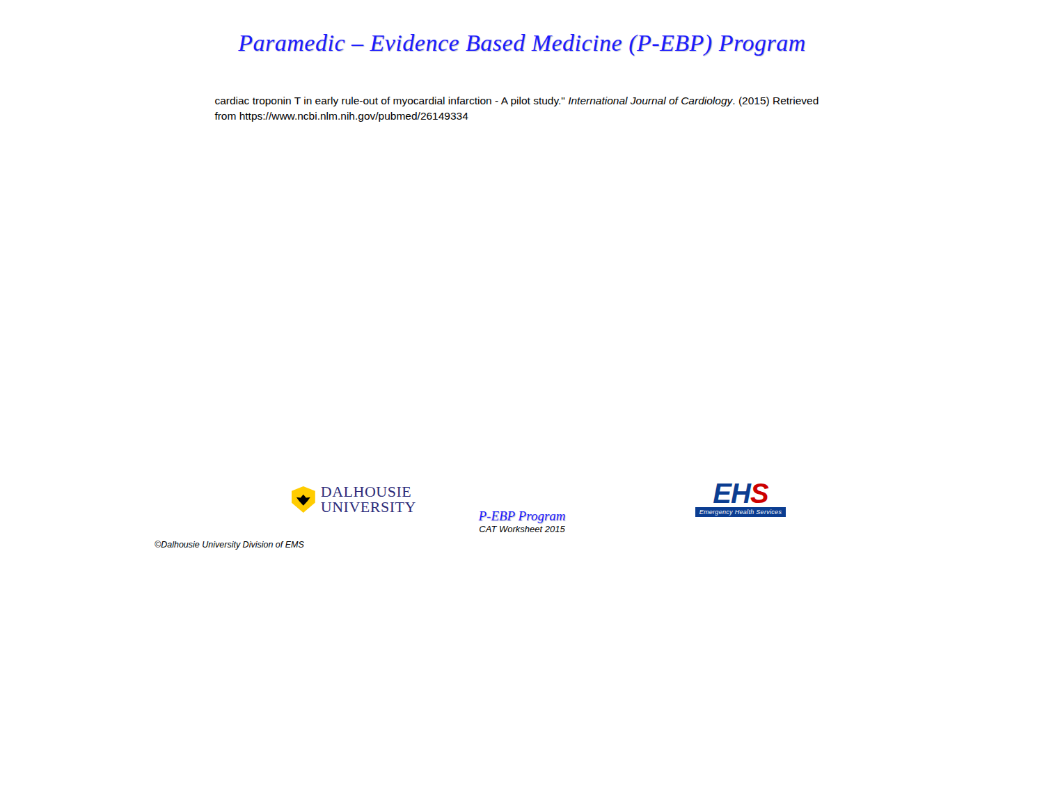Paramedic – Evidence Based Medicine (P-EBP) Program
cardiac troponin T in early rule-out of myocardial infarction - A pilot study." International Journal of Cardiology. (2015) Retrieved from https://www.ncbi.nlm.nih.gov/pubmed/26149334
DALHOUSIE
UNIVERSITY
P-EBP Program
CAT Worksheet 2015
EHS
Emergency Health Services
©Dalhousie University Division of EMS